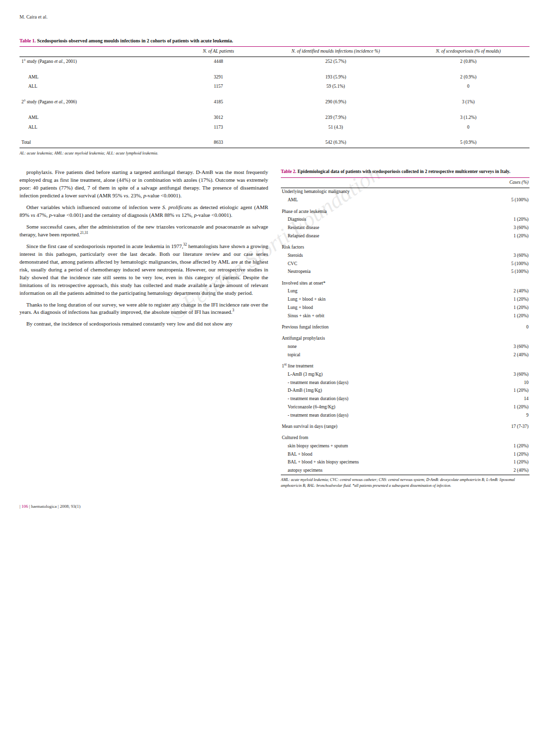M. Caira et al.
Table 1. Scedosporiosis observed among moulds infections in 2 cohorts of patients with acute leukemia.
| | N. of AL patients | N. of identified moulds infections (incidence %) | N. of scedosporiosis (% of moulds) |
| --- | --- | --- | --- |
| 1° study (Pagano et al. , 2001) | 4448 | 252 (5.7%) | 2 (0.8%) |
| AML | 3291 | 193 (5.9%) | 2 (0.9%) |
| ALL | 1157 | 59 (5.1%) | 0 |
| 2° study (Pagano et al. , 2006) | 4185 | 290 (6.9%) | 3 (1%) |
| AML | 3012 | 239 (7.9%) | 3 (1.2%) |
| ALL | 1173 | 51 (4.3) | 0 |
| Total | 8633 | 542 (6.3%) | 5 (0.9%) |
AL: acute leukemia; AML: acute myeloid leukemia; ALL: acute lymphoid leukemia.
©Ferrata Storti Foundation
prophylaxis. Five patients died before starting a targeted antifungal therapy. D-AmB was the most frequently employed drug as first line treatment, alone (44%) or in combination with azoles (17%). Outcome was extremely poor: 40 patients (77%) died, 7 of them in spite of a salvage antifungal therapy. The presence of disseminated infection predicted a lower survival (AMR 95% vs. 23%, p-value <0.0001).
Other variables which influenced outcome of infection were S. prolificans as detected etiologic agent (AMR 89% vs 47%, p-value <0.001) and the certainty of diagnosis (AMR 88% vs 12%, p-value <0.0001).
Some successful cases, after the administration of the new triazoles voriconazole and posaconazole as salvage therapy, have been reported.21,31
Since the first case of scedosporiosis reported in acute leukemia in 1977,32 hematologists have shown a growing interest in this pathogen, particularly over the last decade. Both our literature review and our case series demonstrated that, among patients affected by hematologic malignancies, those affected by AML are at the highest risk, usually during a period of chemotherapy induced severe neutropenia. However, our retrospective studies in Italy showed that the incidence rate still seems to be very low, even in this category of patients. Despite the limitations of its retrospective approach, this study has collected and made available a large amount of relevant information on all the patients admitted to the participating hematology departments during the study period.
Thanks to the long duration of our survey, we were able to register any change in the IFI incidence rate over the years. As diagnosis of infections has gradually improved, the absolute number of IFI has increased.3
By contrast, the incidence of scedosporiosis remained constantly very low and did not show any
Table 2. Epidemiological data of patients with scedosporiosis collected in 2 retrospective multicenter surveys in Italy.
| | Cases (%) |
| --- | --- |
| Underlying hematologic malignancy | |
| AML | 5 (100%) |
| Phase of acute leukemia | |
| Diagnosis | 1 (20%) |
| Resistant disease | 3 (60%) |
| Relapsed disease | 1 (20%) |
| Risk factors | |
| Steroids | 3 (60%) |
| CVC | 5 (100%) |
| Neutropenia | 5 (100%) |
| Involved sites at onset* | |
| Lung | 2 (40%) |
| Lung + blood + skin | 1 (20%) |
| Lung + blood | 1 (20%) |
| Sinus + skin + orbit | 1 (20%) |
| Previous fungal infection | 0 |
| Antifungal prophylaxis | |
| none | 3 (60%) |
| topical | 2 (40%) |
| 1 st line treatment | |
| L-AmB (3 mg/Kg) | 3 (60%) |
| - treatment mean duration (days) | 10 |
| D-AmB (1mg/Kg) | 1 (20%) |
| - treatment mean duration (days) | 14 |
| Voriconazole (6-4mg/Kg) | 1 (20%) |
| - treatment mean duration (days) | 9 |
| Mean survival in days (range) | 17 (7-37) |
| Cultured from | |
| skin biopsy specimens + sputum | 1 (20%) |
| BAL + blood | 1 (20%) |
| BAL + blood + skin biopsy specimens | 1 (20%) |
| autopsy specimens | 2 (40%) |
AML: acute myeloid leukemia; CVC: central venous catheter; CNS: central nervous system; D-AmB: deoxycolate amphotericin B; L-AmB: liposomal amphotericin B; BAL: bronchoalveolar fluid. *all patients presented a subsequent dissemination of infection.
| 106 | haematologica | 2008; 93(1)